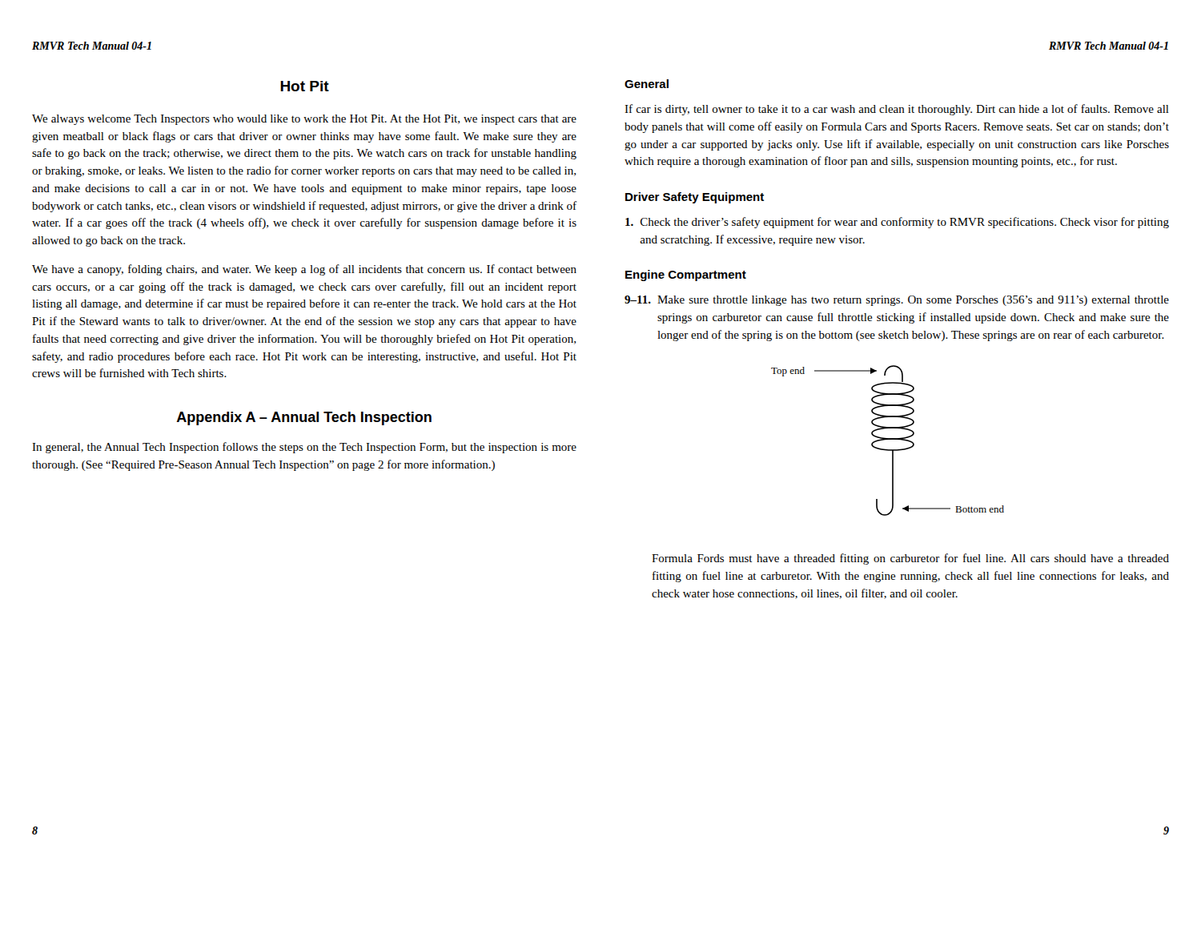RMVR Tech Manual 04-1
Hot Pit
We always welcome Tech Inspectors who would like to work the Hot Pit. At the Hot Pit, we inspect cars that are given meatball or black flags or cars that driver or owner thinks may have some fault. We make sure they are safe to go back on the track; otherwise, we direct them to the pits. We watch cars on track for unstable handling or braking, smoke, or leaks. We listen to the radio for corner worker reports on cars that may need to be called in, and make decisions to call a car in or not. We have tools and equipment to make minor repairs, tape loose bodywork or catch tanks, etc., clean visors or windshield if requested, adjust mirrors, or give the driver a drink of water. If a car goes off the track (4 wheels off), we check it over carefully for suspension damage before it is allowed to go back on the track.
We have a canopy, folding chairs, and water. We keep a log of all incidents that concern us. If contact between cars occurs, or a car going off the track is damaged, we check cars over carefully, fill out an incident report listing all damage, and determine if car must be repaired before it can re-enter the track. We hold cars at the Hot Pit if the Steward wants to talk to driver/owner. At the end of the session we stop any cars that appear to have faults that need correcting and give driver the information. You will be thoroughly briefed on Hot Pit operation, safety, and radio procedures before each race. Hot Pit work can be interesting, instructive, and useful. Hot Pit crews will be furnished with Tech shirts.
Appendix A – Annual Tech Inspection
In general, the Annual Tech Inspection follows the steps on the Tech Inspection Form, but the inspection is more thorough. (See “Required Pre-Season Annual Tech Inspection” on page 2 for more information.)
8
RMVR Tech Manual 04-1
General
If car is dirty, tell owner to take it to a car wash and clean it thoroughly. Dirt can hide a lot of faults. Remove all body panels that will come off easily on Formula Cars and Sports Racers. Remove seats. Set car on stands; don’t go under a car supported by jacks only. Use lift if available, especially on unit construction cars like Porsches which require a thorough examination of floor pan and sills, suspension mounting points, etc., for rust.
Driver Safety Equipment
1.
Check the driver’s safety equipment for wear and conformity to RMVR specifications. Check visor for pitting and scratching. If excessive, require new visor.
Engine Compartment
9–11.
Make sure throttle linkage has two return springs. On some Porsches (356’s and 911’s) external throttle springs on carburetor can cause full throttle sticking if installed upside down. Check and make sure the longer end of the spring is on the bottom (see sketch below). These springs are on rear of each carburetor.
Top end Bottom end
Formula Fords must have a threaded fitting on carburetor for fuel line. All cars should have a threaded fitting on fuel line at carburetor. With the engine running, check all fuel line connections for leaks, and check water hose connections, oil lines, oil filter, and oil cooler.
9